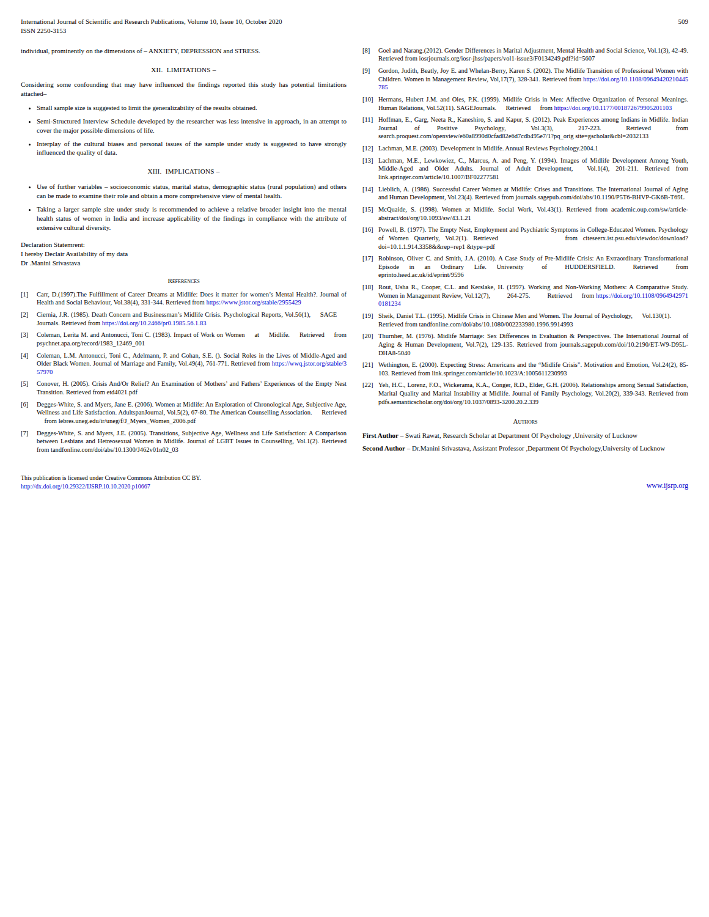International Journal of Scientific and Research Publications, Volume 10, Issue 10, October 2020
ISSN 2250-3153 509
individual, prominently on the dimensions of – ANXIETY, DEPRESSION and STRESS.
XII. LIMITATIONS –
Considering some confounding that may have influenced the findings reported this study has potential limitations attached–
Small sample size is suggested to limit the generalizability of the results obtained.
Semi-Structured Interview Schedule developed by the researcher was less intensive in approach, in an attempt to cover the major possible dimensions of life.
Interplay of the cultural biases and personal issues of the sample under study is suggested to have strongly influenced the quality of data.
XIII. IMPLICATIONS –
Use of further variables – socioeconomic status, marital status, demographic status (rural population) and others can be made to examine their role and obtain a more comprehensive view of mental health.
Taking a larger sample size under study is recommended to achieve a relative broader insight into the mental health status of women in India and increase applicability of the findings in compliance with the attribute of extensive cultural diversity.
Declaration Statemrent:
I hereby Declair Availability of my data
Dr .Manini Srivastava
References
Carr, D.(1997).The Fulfillment of Career Dreams at Midlife: Does it matter for women’s Mental Health?. Journal of Health and Social Behaviour, Vol.38(4), 331-344. Retrieved from https://www.jstor.org/stable/2955429
Ciernia, J.R. (1985). Death Concern and Businessman’s Midlife Crisis. Psychological Reports, Vol.56(1), SAGE Journals. Retrieved from https://doi.org/10.2466/pr0.1985.56.1.83
Coleman, Lerita M. and Antonucci, Toni C. (1983). Impact of Work on Women at Midlife. Retrieved from psychnet.apa.org/record/1983_12469_001
Coleman, L.M. Antonucci, Toni C., Adelmann, P. and Gohan, S.E. (). Social Roles in the Lives of Middle-Aged and Older Black Women. Journal of Marriage and Family, Vol.49(4), 761-771. Retrieved from https://wwq.jstor.org/stable/357970
Conover, H. (2005). Crisis And/Or Relief? An Examination of Mothers’ and Fathers’ Experiences of the Empty Nest Transition. Retrieved from etd4021.pdf
Degges-White, S. and Myers, Jane E. (2006). Women at Midlife: An Exploration of Chronological Age, Subjective Age, Wellness and Life Satisfaction. AdultspanJournal, Vol.5(2), 67-80. The American Counselling Association. Retrieved from lebres.uneg.edu/ir/uneg/f/J_Myers_Women_2006.pdf
Degges-White, S. and Myers, J.E. (2005). Transitions, Subjective Age, Wellness and Life Satisfaction: A Comparison between Lesbians and Hetreosexual Women in Midlife. Journal of LGBT Issues in Counselling, Vol.1(2). Retrieved from tandfonline.com/doi/abs/10.1300/J462v01n02_03
Goel and Narang.(2012). Gender Differences in Marital Adjustment, Mental Health and Social Science, Vol.1(3), 42-49. Retrieved from iosrjournals.org/iosr-jhss/papers/vol1-issue3/F0134249.pdf?id=5607
Gordon, Judith, Beatly, Joy E. and Whelan-Berry, Karen S. (2002). The Midlife Transition of Professional Women with Children. Women in Management Review, Vol,17(7), 328-341. Retrieved from https://doi.org/10.1108/09649420210445785
Hermans, Hubert J.M. and Oles, P.K. (1999). Midlife Crisis in Men: Affective Organization of Personal Meanings. Human Relations, Vol.52(11). SAGEJournals. Retrieved from https://doi.org/10.1177/001872679905201103
Hoffman, E., Garg, Neeta R., Kaneshiro, S. and Kapur, S. (2012). Peak Experiences among Indians in Midlife. Indian Journal of Positive Psychology, Vol.3(3), 217-223. Retrieved from search.proquest.com/openview/e60a8990d0cfad82e6d7cdb495e7/1?pq_orig site=gscholar&cbl=2032133
Lachman, M.E. (2003). Development in Midlife. Annual Reviews Psychology.2004.1
Lachman, M.E., Lewkowiez, C., Marcus, A. and Peng, Y. (1994). Images of Midlife Development Among Youth, Middle-Aged and Older Adults. Journal of Adult Development, Vol.1(4), 201-211. Retrieved from link.springer.com/article/10.1007/BF02277581
Lieblich, A. (1986). Successful Career Women at Midlife: Crises and Transitions. The International Journal of Aging and Human Development, Vol.23(4). Retrieved from journals.sagepub.com/doi/abs/10.1190/P5T6-BHVP-GK6B-T69L
McQuaide, S. (1998). Women at Midlife. Social Work, Vol.43(1). Retrieved from academic.oup.com/sw/article-abstract/doi/org/10.1093/sw/43.1.21
Powell, B. (1977). The Empty Nest, Employment and Psychiatric Symptoms in College-Educated Women. Psychology of Women Quarterly, Vol.2(1). Retrieved from citeseerx.ist.psu.edu/viewdoc/download?doi=10.1.1.914.3358&&rep=rep1 &type=pdf
Robinson, Oliver C. and Smith, J.A. (2010). A Case Study of Pre-Midlife Crisis: An Extraordinary Transformational Episode in an Ordinary Life. University of HUDDERSFIELD. Retrieved from eprinto.heed.ac.uk/id/eprint/9596
Rout, Usha R., Cooper, C.L. and Kerslake, H. (1997). Working and Non-Working Mothers: A Comparative Study. Women in Management Review, Vol.12(7), 264-275. Retrieved from https://doi.org/10.1108/09649429710181234
Sheik, Daniel T.L. (1995). Midlife Crisis in Chinese Men and Women. The Journal of Psychology, Vol.130(1). Retrieved from tandfonline.com/doi/abs/10.1080/002233980.1996.9914993
Thurnher, M. (1976). Midlife Marriage: Sex Differences in Evaluation & Perspectives. The International Journal of Aging & Human Development, Vol.7(2), 129-135. Retrieved from journals.sagepub.com/doi/10.2190/ET-W9-D95L-DHA8-5040
Wethington, E. (2000). Expecting Stress: Americans and the “Midlife Crisis”. Motivation and Emotion, Vol.24(2), 85-103. Retrieved from link.springer.com/article/10.1023/A:1005611230993
Yeh, H.C., Lorenz, F.O., Wickerama, K.A., Conger, R.D., Elder, G.H. (2006). Relationships among Sexual Satisfaction, Marital Quality and Marital Instability at Midlife. Journal of Family Psychology, Vol.20(2), 339-343. Retrieved from pdfs.semanticscholar.org/doi/org/10.1037/0893-3200.20.2.339
Authors
First Author – Swati Rawat, Research Scholar at Department Of Psychology ,University of Lucknow
Second Author – Dr.Manini Srivastava, Assistant Professor ,Department Of Psychology,University of Lucknow
This publication is licensed under Creative Commons Attribution CC BY.
http://dx.doi.org/10.29322/IJSRP.10.10.2020.p10667 www.ijsrp.org